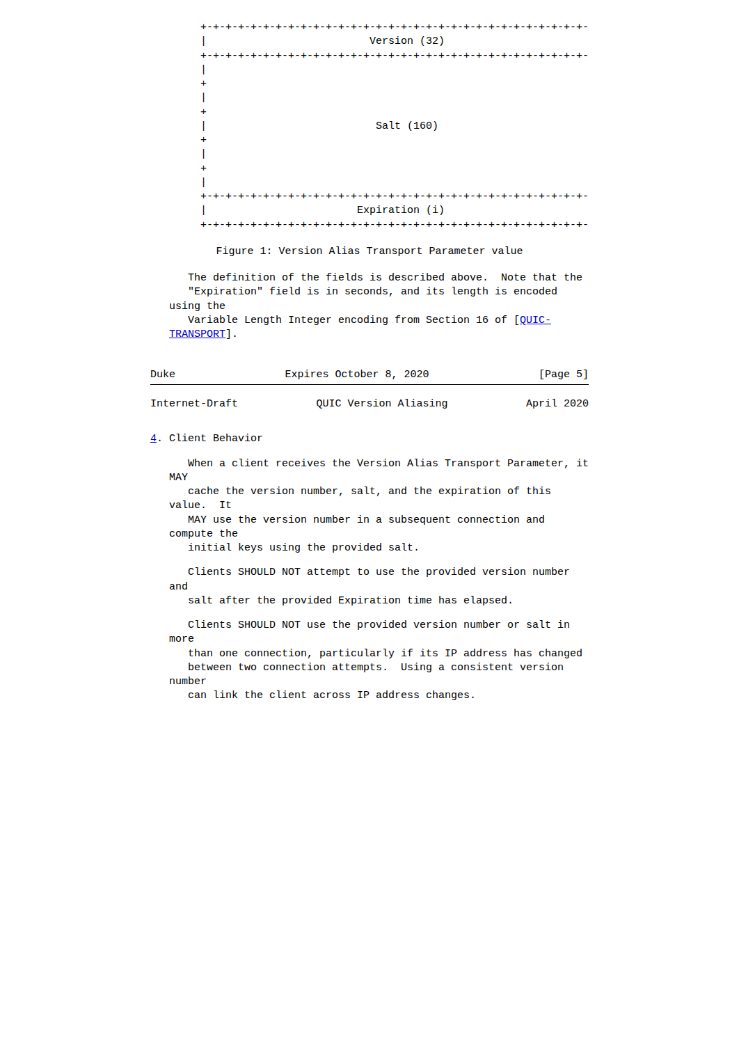+-+-+-+-+-+-+-+-+-+-+-+-+-+-+-+-+-+-+-+-+-+-+-+-+-+-+-+-+-+-+-+-+
        |                          Version (32)                         |
        +-+-+-+-+-+-+-+-+-+-+-+-+-+-+-+-+-+-+-+-+-+-+-+-+-+-+-+-+-+-+-+-+
        |                                                               |
        +                                                               +
        |                                                               |
        +                                                               +
        |                           Salt (160)                          |
        +                                                               +
        |                                                               |
        +                                                               +
        |                                                               |
        +-+-+-+-+-+-+-+-+-+-+-+-+-+-+-+-+-+-+-+-+-+-+-+-+-+-+-+-+-+-+-+-+
        |                        Expiration (i)                         |
        +-+-+-+-+-+-+-+-+-+-+-+-+-+-+-+-+-+-+-+-+-+-+-+-+-+-+-+-+-+-+-+-+
Figure 1: Version Alias Transport Parameter value
The definition of the fields is described above. Note that the "Expiration" field is in seconds, and its length is encoded using the Variable Length Integer encoding from Section 16 of [QUIC-TRANSPORT].
Duke Expires October 8, 2020 [Page 5]
Internet-Draft QUIC Version Aliasing April 2020
4. Client Behavior
When a client receives the Version Alias Transport Parameter, it MAY cache the version number, salt, and the expiration of this value. It MAY use the version number in a subsequent connection and compute the initial keys using the provided salt.
Clients SHOULD NOT attempt to use the provided version number and salt after the provided Expiration time has elapsed.
Clients SHOULD NOT use the provided version number or salt in more than one connection, particularly if its IP address has changed between two connection attempts. Using a consistent version number can link the client across IP address changes.